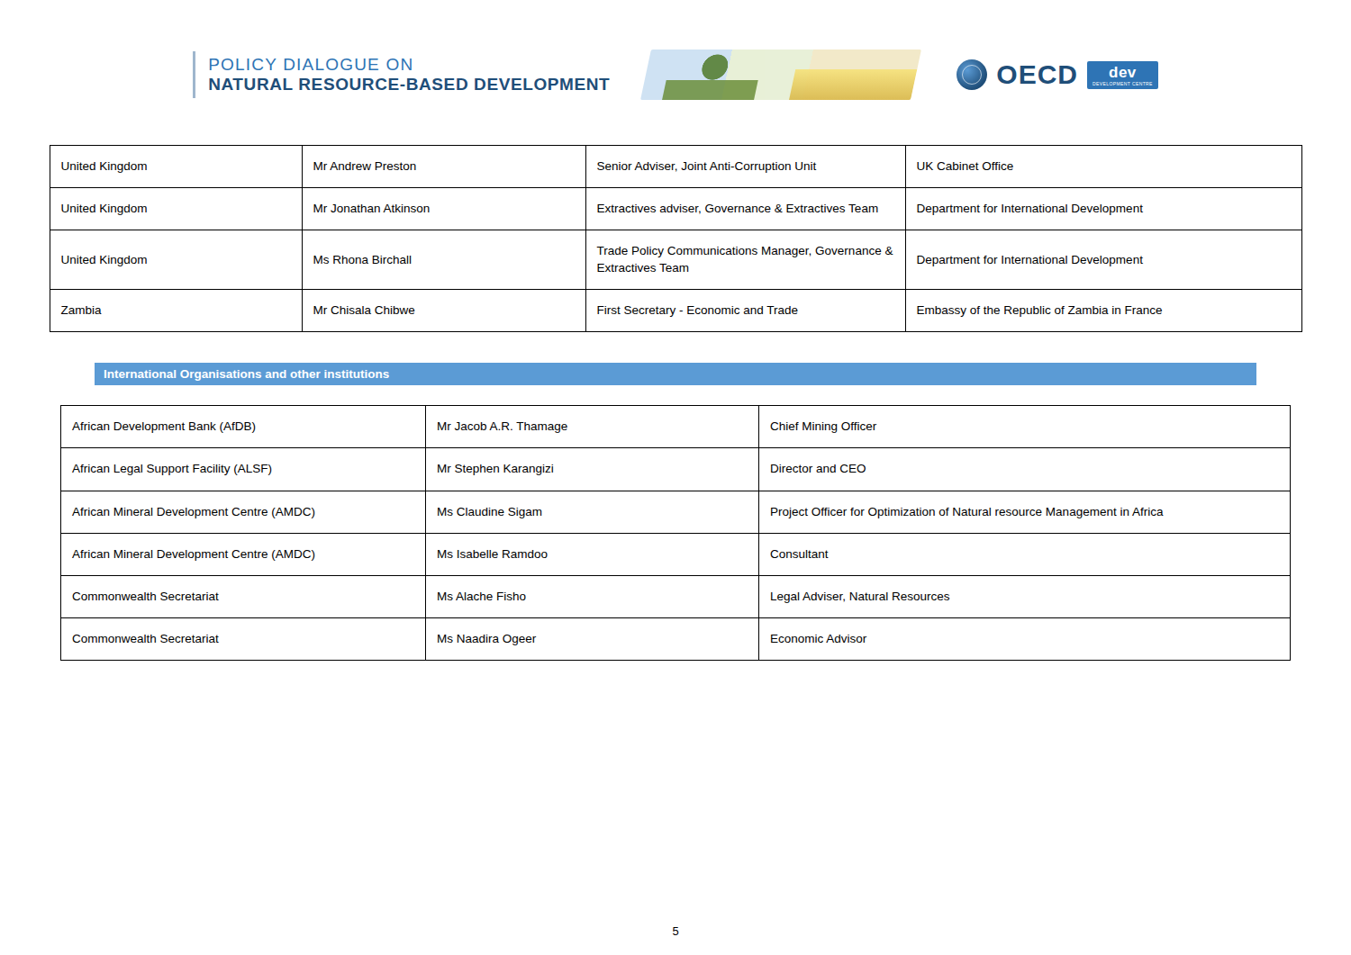POLICY DIALOGUE ON
NATURAL RESOURCE-BASED DEVELOPMENT
OECD
dev DEVELOPMENT CENTRE
| United Kingdom | Mr Andrew Preston | Senior Adviser, Joint Anti-Corruption Unit | UK Cabinet Office |
| United Kingdom | Mr Jonathan Atkinson | Extractives adviser, Governance & Extractives Team | Department for International Development |
| United Kingdom | Ms Rhona Birchall | Trade Policy Communications Manager, Governance & Extractives Team | Department for International Development |
| Zambia | Mr Chisala Chibwe | First Secretary - Economic and Trade | Embassy of the Republic of Zambia in France |
International Organisations and other institutions
| African Development Bank (AfDB) | Mr Jacob A.R. Thamage | Chief Mining Officer |
| African Legal Support Facility (ALSF) | Mr Stephen Karangizi | Director and CEO |
| African Mineral Development Centre (AMDC) | Ms Claudine Sigam | Project Officer for Optimization of Natural resource Management in Africa |
| African Mineral Development Centre (AMDC) | Ms Isabelle Ramdoo | Consultant |
| Commonwealth Secretariat | Ms Alache Fisho | Legal Adviser, Natural Resources |
| Commonwealth Secretariat | Ms Naadira Ogeer | Economic Advisor |
5